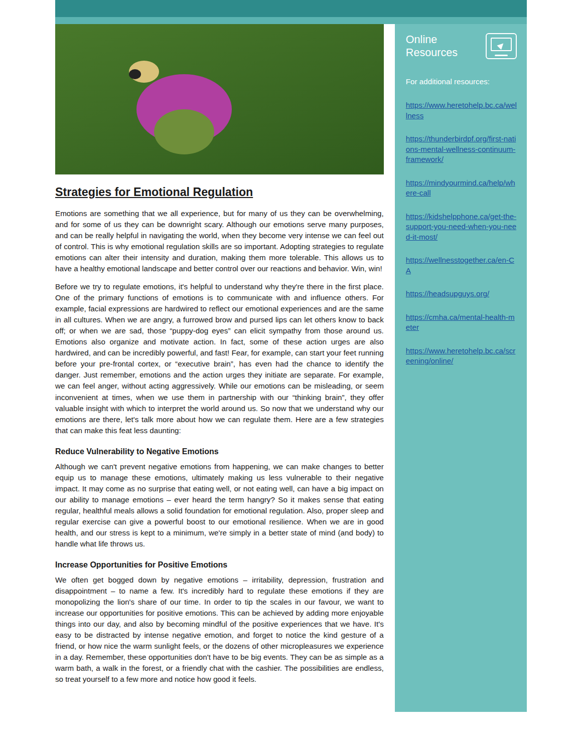Strategies for Emotional Regulation
Emotions are something that we all experience, but for many of us they can be overwhelming, and for some of us they can be downright scary. Although our emotions serve many purposes, and can be really helpful in navigating the world, when they become very intense we can feel out of control. This is why emotional regulation skills are so important. Adopting strategies to regulate emotions can alter their intensity and duration, making them more tolerable. This allows us to have a healthy emotional landscape and better control over our reactions and behavior. Win, win!
Before we try to regulate emotions, it's helpful to understand why they're there in the first place. One of the primary functions of emotions is to communicate with and influence others. For example, facial expressions are hardwired to reflect our emotional experiences and are the same in all cultures. When we are angry, a furrowed brow and pursed lips can let others know to back off; or when we are sad, those “puppy-dog eyes” can elicit sympathy from those around us. Emotions also organize and motivate action. In fact, some of these action urges are also hardwired, and can be incredibly powerful, and fast! Fear, for example, can start your feet running before your pre-frontal cortex, or “executive brain”, has even had the chance to identify the danger. Just remember, emotions and the action urges they initiate are separate. For example, we can feel anger, without acting aggressively. While our emotions can be misleading, or seem inconvenient at times, when we use them in partnership with our “thinking brain”, they offer valuable insight with which to interpret the world around us. So now that we understand why our emotions are there, let's talk more about how we can regulate them. Here are a few strategies that can make this feat less daunting:
Reduce Vulnerability to Negative Emotions
Although we can't prevent negative emotions from happening, we can make changes to better equip us to manage these emotions, ultimately making us less vulnerable to their negative impact. It may come as no surprise that eating well, or not eating well, can have a big impact on our ability to manage emotions – ever heard the term hangry? So it makes sense that eating regular, healthful meals allows a solid foundation for emotional regulation. Also, proper sleep and regular exercise can give a powerful boost to our emotional resilience. When we are in good health, and our stress is kept to a minimum, we're simply in a better state of mind (and body) to handle what life throws us.
Increase Opportunities for Positive Emotions
We often get bogged down by negative emotions – irritability, depression, frustration and disappointment – to name a few. It's incredibly hard to regulate these emotions if they are monopolizing the lion's share of our time. In order to tip the scales in our favour, we want to increase our opportunities for positive emotions. This can be achieved by adding more enjoyable things into our day, and also by becoming mindful of the positive experiences that we have. It's easy to be distracted by intense negative emotion, and forget to notice the kind gesture of a friend, or how nice the warm sunlight feels, or the dozens of other micropleasures we experience in a day. Remember, these opportunities don't have to be big events. They can be as simple as a warm bath, a walk in the forest, or a friendly chat with the cashier. The possibilities are endless, so treat yourself to a few more and notice how good it feels.
Online
Resources
For additional resources:
https://www.heretohelp.bc.ca/wellness
https://thunderbirdpf.org/first-nations-mental-wellness-continuum-framework/
https://mindyourmind.ca/help/where-call
https://kidshelpphone.ca/get-the-support-you-need-when-you-need-it-most/
https://wellnesstogether.ca/en-CA
https://headsupguys.org/
https://cmha.ca/mental-health-meter
https://www.heretohelp.bc.ca/screening/online/